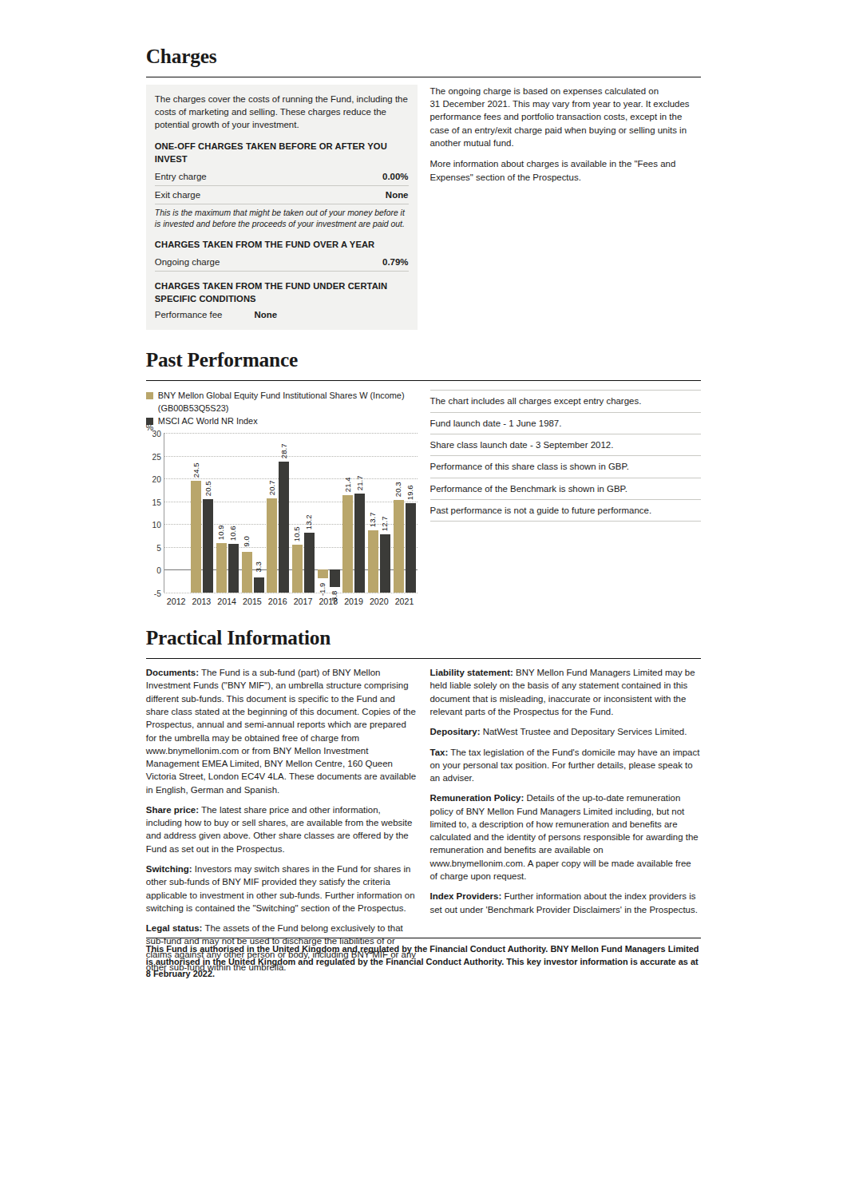Charges
The charges cover the costs of running the Fund, including the costs of marketing and selling. These charges reduce the potential growth of your investment.
One-off charges taken before or after you invest
| Entry charge | 0.00% |
| Exit charge | None |
This is the maximum that might be taken out of your money before it is invested and before the proceeds of your investment are paid out.
Charges taken from the fund over a year
| Ongoing charge | 0.79% |
Charges taken from the fund under certain specific conditions
Performance fee
None
The ongoing charge is based on expenses calculated on 31 December 2021. This may vary from year to year. It excludes performance fees and portfolio transaction costs, except in the case of an entry/exit charge paid when buying or selling units in another mutual fund.
More information about charges is available in the "Fees and Expenses" section of the Prospectus.
Past Performance
BNY Mellon Global Equity Fund Institutional Shares W (Income) (GB00B53Q5S23)
MSCI AC World NR Index
%
30
25
20
15
10
5
0
-5
24.5
20.5
10.9
10.6
9.0
3.3
20.7
28.7
10.5
13.2
-1.9
-3.8
21.4
21.7
13.7
12.7
20.3
19.6
2012
2013
2014
2015
2016
2017
2018
2019
2020
2021
The chart includes all charges except entry charges.
Fund launch date - 1 June 1987.
Share class launch date - 3 September 2012.
Performance of this share class is shown in GBP.
Performance of the Benchmark is shown in GBP.
Past performance is not a guide to future performance.
Practical Information
Documents: The Fund is a sub-fund (part) of BNY Mellon Investment Funds ("BNY MIF"), an umbrella structure comprising different sub-funds. This document is specific to the Fund and share class stated at the beginning of this document. Copies of the Prospectus, annual and semi-annual reports which are prepared for the umbrella may be obtained free of charge from www.bnymellonim.com or from BNY Mellon Investment Management EMEA Limited, BNY Mellon Centre, 160 Queen Victoria Street, London EC4V 4LA. These documents are available in English, German and Spanish.
Share price: The latest share price and other information, including how to buy or sell shares, are available from the website and address given above. Other share classes are offered by the Fund as set out in the Prospectus.
Switching: Investors may switch shares in the Fund for shares in other sub-funds of BNY MIF provided they satisfy the criteria applicable to investment in other sub-funds. Further information on switching is contained the "Switching" section of the Prospectus.
Legal status: The assets of the Fund belong exclusively to that sub-fund and may not be used to discharge the liabilities of or claims against any other person or body, including BNY MIF or any other sub-fund within the umbrella.
Liability statement: BNY Mellon Fund Managers Limited may be held liable solely on the basis of any statement contained in this document that is misleading, inaccurate or inconsistent with the relevant parts of the Prospectus for the Fund.
Depositary: NatWest Trustee and Depositary Services Limited.
Tax: The tax legislation of the Fund's domicile may have an impact on your personal tax position. For further details, please speak to an adviser.
Remuneration Policy: Details of the up-to-date remuneration policy of BNY Mellon Fund Managers Limited including, but not limited to, a description of how remuneration and benefits are calculated and the identity of persons responsible for awarding the remuneration and benefits are available on www.bnymellonim.com. A paper copy will be made available free of charge upon request.
Index Providers: Further information about the index providers is set out under 'Benchmark Provider Disclaimers' in the Prospectus.
This Fund is authorised in the United Kingdom and regulated by the Financial Conduct Authority. BNY Mellon Fund Managers Limited is authorised in the United Kingdom and regulated by the Financial Conduct Authority. This key investor information is accurate as at 8 February 2022.